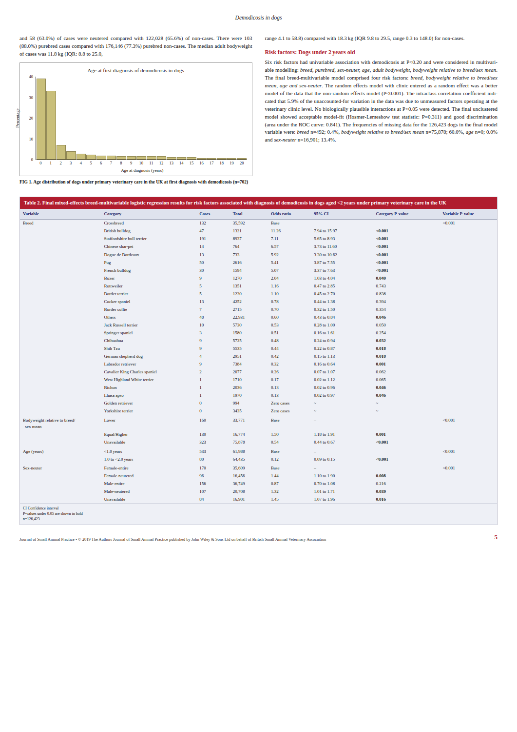Demodicosis in dogs
and 58 (63.0%) of cases were neutered compared with 122,028 (65.6%) of non-cases. There were 103 (88.0%) purebred cases compared with 176,146 (77.3%) purebred non-cases. The median adult bodyweight of cases was 11.8 kg (IQR: 8.8 to 25.0,
Age at first diagnosis of demodicosis in dogs
Percentage
40 30 20 10 0
01234567891011121314151617181920
Age at diagnosis (years)
FIG 1. Age distribution of dogs under primary veterinary care in the UK at first diagnosis with demodicosis (n=702)
range 4.1 to 58.8) compared with 18.3 kg (IQR 9.8 to 29.5, range 0.3 to 148.0) for non-cases.
Risk factors: Dogs under 2 years old
Six risk factors had univariable association with demodicosis at P<0.20 and were considered in multivariable modelling: breed, purebred, sex-neuter, age, adult bodyweight, bodyweight relative to breed/sex mean. The final breed-multivariable model comprised four risk factors: breed, bodyweight relative to breed/sex mean, age and sex-neuter. The random effects model with clinic entered as a random effect was a better model of the data that the non-random effects model (P<0.001). The intraclass correlation coefficient indicated that 5.9% of the unaccounted-for variation in the data was due to unmeasured factors operating at the veterinary clinic level. No biologically plausible interactions at P<0.05 were detected. The final unclustered model showed acceptable model-fit (Hosmer-Lemeshow test statistic: P=0.311) and good discrimination (area under the ROC curve: 0.841). The frequencies of missing data for the 126,423 dogs in the final model variable were: breed n=492; 0.4%, bodyweight relative to breed/sex mean n=75,878; 60.0%, age n=0; 0.0% and sex-neuter n=16,901; 13.4%.
Table 2. Final mixed-effects breed-multivariable logistic regression results for risk factors associated with diagnosis of demodicosis in dogs aged <2 years under primary veterinary care in the UK
| Variable | Category | Cases | Total | Odds ratio | 95% CI | Category P-value | Variable P-value |
| --- | --- | --- | --- | --- | --- | --- | --- |
| Breed | Crossbreed | 132 | 35,592 | Base | | | <0.001 |
| | British bulldog | 47 | 1321 | 11.26 | 7.94 to 15.97 | <0.001 | |
| | Staffordshire bull terrier | 191 | 8937 | 7.11 | 5.65 to 8.93 | <0.001 | |
| | Chinese shar-pei | 14 | 764 | 6.57 | 3.73 to 11.60 | <0.001 | |
| | Dogue de Bordeaux | 13 | 733 | 5.92 | 3.30 to 10.62 | <0.001 | |
| | Pug | 50 | 2616 | 5.41 | 3.87 to 7.55 | <0.001 | |
| | French bulldog | 30 | 1594 | 5.07 | 3.37 to 7.63 | <0.001 | |
| | Boxer | 9 | 1270 | 2.04 | 1.03 to 4.04 | 0.040 | |
| | Rottweiler | 5 | 1351 | 1.16 | 0.47 to 2.85 | 0.743 | |
| | Border terrier | 5 | 1220 | 1.10 | 0.45 to 2.70 | 0.838 | |
| | Cocker spaniel | 13 | 4252 | 0.78 | 0.44 to 1.38 | 0.394 | |
| | Border collie | 7 | 2715 | 0.70 | 0.32 to 1.50 | 0.354 | |
| | Others | 48 | 22,931 | 0.60 | 0.43 to 0.84 | 0.046 | |
| | Jack Russell terrier | 10 | 5730 | 0.53 | 0.28 to 1.00 | 0.050 | |
| | Springer spaniel | 3 | 1580 | 0.51 | 0.16 to 1.61 | 0.254 | |
| | Chihuahua | 9 | 5725 | 0.48 | 0.24 to 0.94 | 0.032 | |
| | Shih Tzu | 9 | 5535 | 0.44 | 0.22 to 0.87 | 0.018 | |
| | German shepherd dog | 4 | 2951 | 0.42 | 0.15 to 1.13 | 0.018 | |
| | Labrador retriever | 9 | 7384 | 0.32 | 0.16 to 0.64 | 0.001 | |
| | Cavalier King Charles spaniel | 2 | 2077 | 0.26 | 0.07 to 1.07 | 0.062 | |
| | West Highland White terrier | 1 | 1710 | 0.17 | 0.02 to 1.12 | 0.065 | |
| | Bichon | 1 | 2036 | 0.13 | 0.02 to 0.96 | 0.046 | |
| | Lhasa apso | 1 | 1970 | 0.13 | 0.02 to 0.97 | 0.046 | |
| | Golden retriever | 0 | 994 | Zero cases | ~ | ~ | |
| | Yorkshire terrier | 0 | 3435 | Zero cases | ~ | ~ | |
| Bodyweight relative to breed/ sex mean | Lower | 160 | 33,771 | Base | – | | <0.001 |
| | Equal/Higher | 130 | 16,774 | 1.50 | 1.18 to 1.91 | 0.001 | |
| | Unavailable | 323 | 75,878 | 0.54 | 0.44 to 0.67 | <0.001 | |
| Age (years) | <1.0 years | 533 | 61,988 | Base | – | | <0.001 |
| | 1.0 to <2.0 years | 80 | 64,435 | 0.12 | 0.09 to 0.15 | <0.001 | |
| Sex-neuter | Female-entire | 170 | 35,609 | Base | – | | <0.001 |
| | Female-neutered | 96 | 16,456 | 1.44 | 1.10 to 1.90 | 0.008 | |
| | Male-entire | 156 | 36,749 | 0.87 | 0.70 to 1.08 | 0.216 | |
| | Male-neutered | 107 | 20,708 | 1.32 | 1.01 to 1.71 | 0.039 | |
| | Unavailable | 84 | 16,901 | 1.45 | 1.07 to 1.96 | 0.016 | |
CI Confidence interval
P-values under 0.05 are shown in bold
n=126,423
Journal of Small Animal Practice • © 2019 The Authors Journal of Small Animal Practice published by John Wiley & Sons Ltd on behalf of British Small Animal Veterinary Association
5